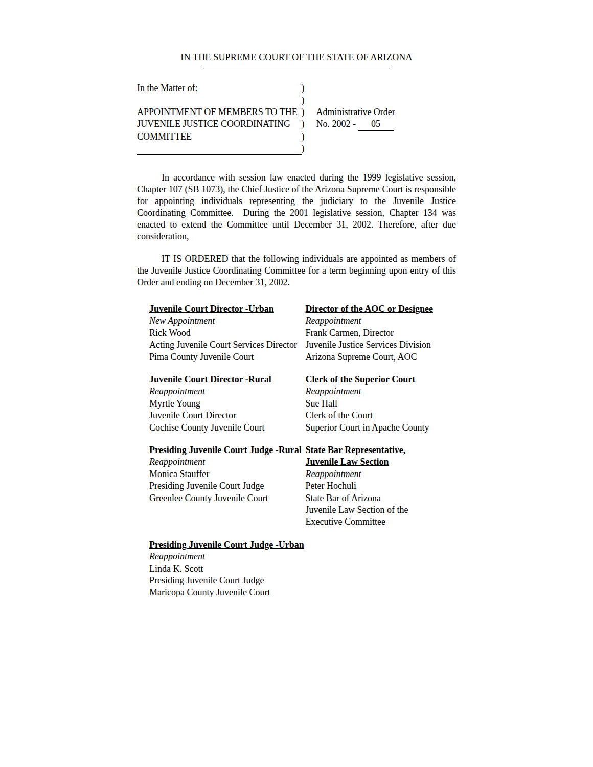IN THE SUPREME COURT OF THE STATE OF ARIZONA
| In the Matter of: | ) | |
| | ) | |
| APPOINTMENT OF MEMBERS TO THE | ) | Administrative Order |
| JUVENILE JUSTICE COORDINATING | ) | No. 2002 - 05 |
| COMMITTEE | ) | |
| | ) | |
In accordance with session law enacted during the 1999 legislative session, Chapter 107 (SB 1073), the Chief Justice of the Arizona Supreme Court is responsible for appointing individuals representing the judiciary to the Juvenile Justice Coordinating Committee. During the 2001 legislative session, Chapter 134 was enacted to extend the Committee until December 31, 2002. Therefore, after due consideration,
IT IS ORDERED that the following individuals are appointed as members of the Juvenile Justice Coordinating Committee for a term beginning upon entry of this Order and ending on December 31, 2002.
| Juvenile Court Director -Urban New Appointment Rick Wood Acting Juvenile Court Services Director Pima County Juvenile Court | Director of the AOC or Designee Reappointment Frank Carmen, Director Juvenile Justice Services Division Arizona Supreme Court, AOC |
| Juvenile Court Director -Rural Reappointment Myrtle Young Juvenile Court Director Cochise County Juvenile Court | Clerk of the Superior Court Reappointment Sue Hall Clerk of the Court Superior Court in Apache County |
| Presiding Juvenile Court Judge -Rural Reappointment Monica Stauffer Presiding Juvenile Court Judge Greenlee County Juvenile Court | State Bar Representative, Juvenile Law Section Reappointment Peter Hochuli State Bar of Arizona Juvenile Law Section of the Executive Committee |
| Presiding Juvenile Court Judge -Urban Reappointment Linda K. Scott Presiding Juvenile Court Judge Maricopa County Juvenile Court | |